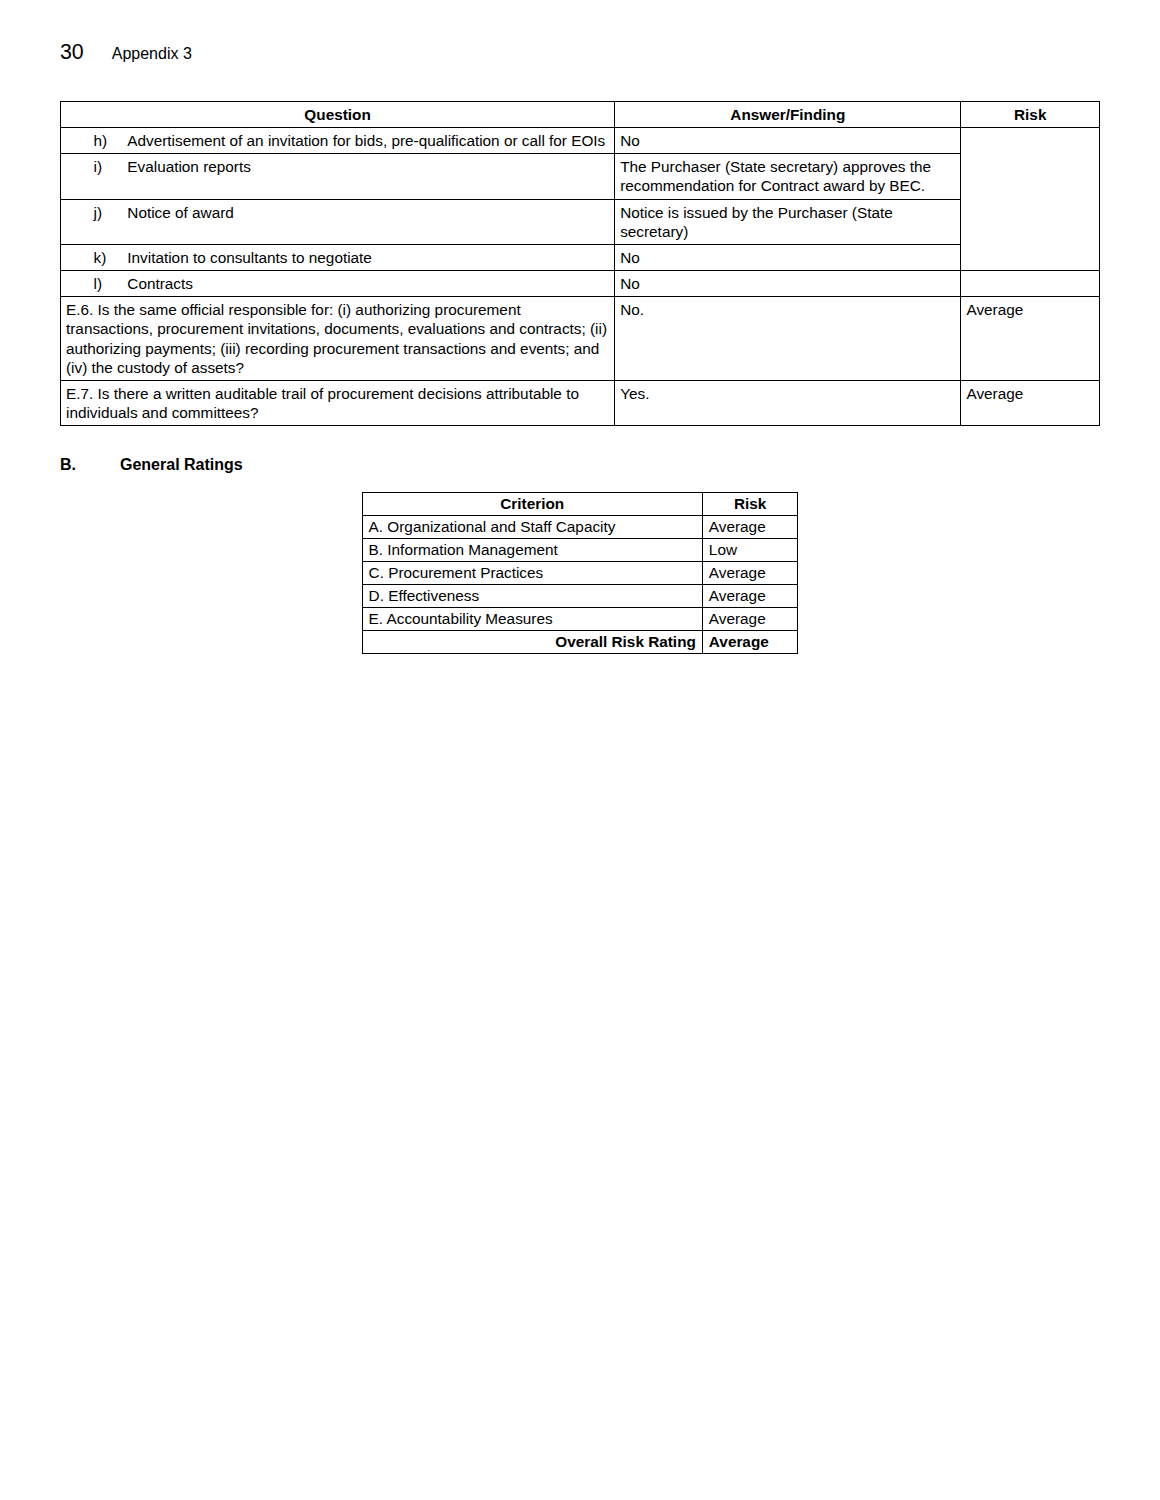30 Appendix 3
| Question | Answer/Finding | Risk |
| --- | --- | --- |
| h) Advertisement of an invitation for bids, pre-qualification or call for EOIs | No | |
| i) Evaluation reports | The Purchaser (State secretary) approves the recommendation for Contract award by BEC. |
| j) Notice of award | Notice is issued by the Purchaser (State secretary) |
| k) Invitation to consultants to negotiate | No |
| l) Contracts | No | |
| E.6. Is the same official responsible for: (i) authorizing procurement transactions, procurement invitations, documents, evaluations and contracts; (ii) authorizing payments; (iii) recording procurement transactions and events; and (iv) the custody of assets? | No. | Average |
| E.7. Is there a written auditable trail of procurement decisions attributable to individuals and committees? | Yes. | Average |
B. General Ratings
| Criterion | Risk |
| --- | --- |
| A. Organizational and Staff Capacity | Average |
| B. Information Management | Low |
| C. Procurement Practices | Average |
| D. Effectiveness | Average |
| E. Accountability Measures | Average |
| Overall Risk Rating | Average |